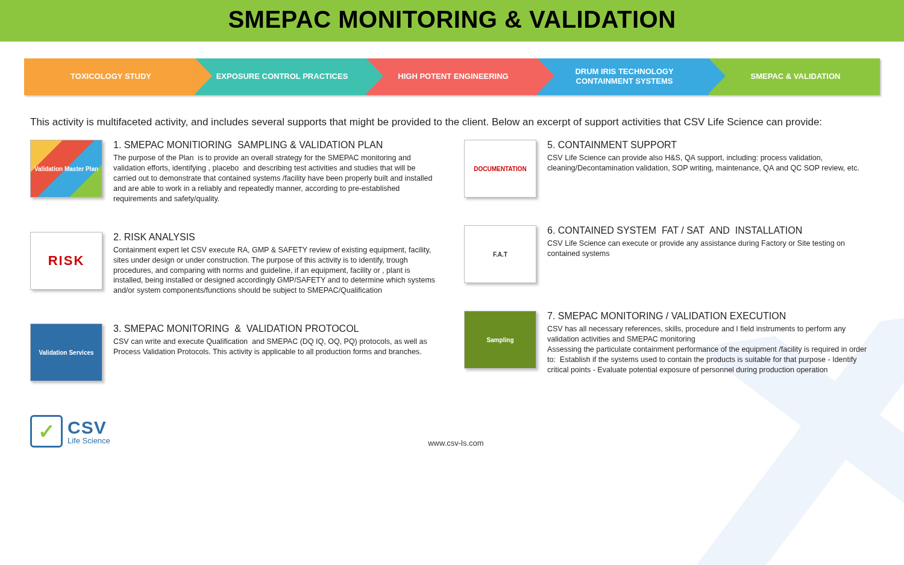SMEPAC MONITORING & VALIDATION
TOXICOLOGY STUDY
EXPOSURE CONTROL PRACTICES
HIGH POTENT ENGINEERING
DRUM IRIS TECHNOLOGY CONTAINMENT SYSTEMS
SMEPAC & VALIDATION
This activity is multifaceted activity, and includes several supports that might be provided to the client. Below an excerpt of support activities that CSV Life Science can provide:
Validation Master Plan
1. SMEPAC MONITIORING SAMPLING & VALIDATION PLAN
The purpose of the Plan is to provide an overall strategy for the SMEPAC monitoring and validation efforts, identifying , placebo and describing test activities and studies that will be carried out to demonstrate that contained systems /facility have been properly built and installed and are able to work in a reliably and repeatedly manner, according to pre-established requirements and safety/quality.
RISK
2. RISK ANALYSIS
Containment expert let CSV execute RA, GMP & SAFETY review of existing equipment, facility, sites under design or under construction. The purpose of this activity is to identify, trough procedures, and comparing with norms and guideline, if an equipment, facility or , plant is installed, being installed or designed accordingly GMP/SAFETY and to determine which systems and/or system components/functions should be subject to SMEPAC/Qualification
Validation Services
3. SMEPAC MONITORING & VALIDATION PROTOCOL
CSV can write and execute Qualification and SMEPAC (DQ IQ, OQ, PQ) protocols, as well as Process Validation Protocols. This activity is applicable to all production forms and branches.
DOCUMENTATION
5. CONTAINMENT SUPPORT
CSV Life Science can provide also H&S, QA support, including: process validation, cleaning/Decontamination validation, SOP writing, maintenance, QA and QC SOP review, etc.
F.A.T
6. CONTAINED SYSTEM FAT / SAT AND INSTALLATION
CSV Life Science can execute or provide any assistance during Factory or Site testing on contained systems
Sampling
7. SMEPAC MONITORING / VALIDATION EXECUTION
CSV has all necessary references, skills, procedure and I field instruments to perform any validation activities and SMEPAC monitoring
Assessing the particulate containment performance of the equipment /facility is required in order to: Establish if the systems used to contain the products is suitable for that purpose - Identify critical points - Evaluate potential exposure of personnel during production operation
✓
CSV
Life Science
www.csv-ls.com